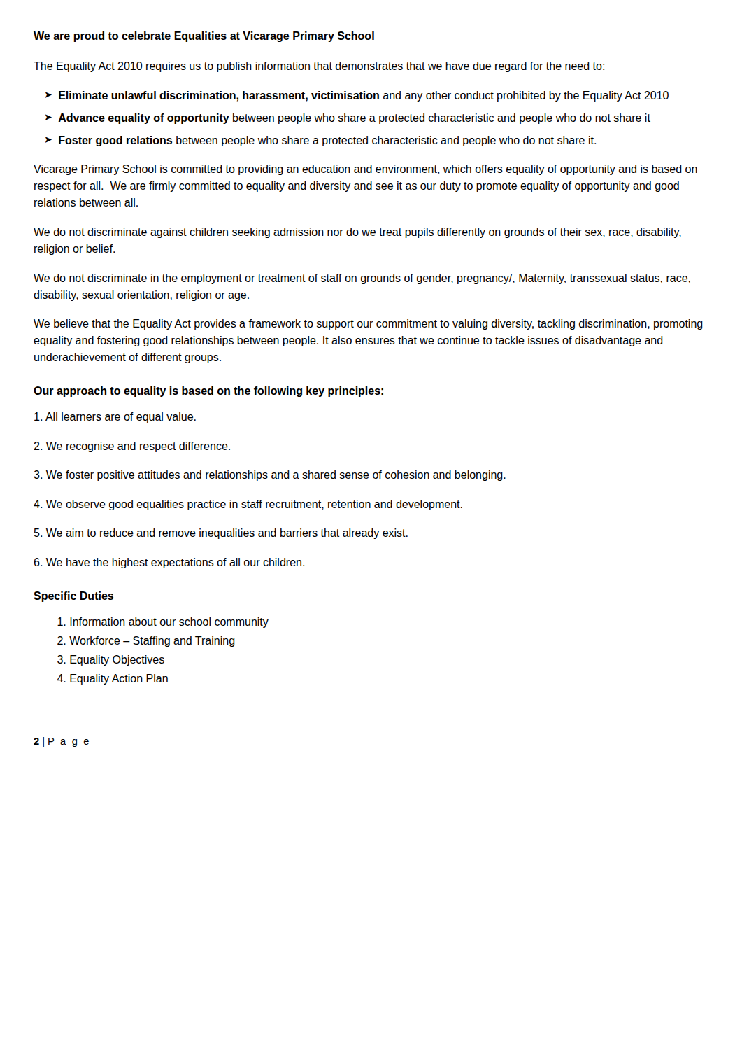We are proud to celebrate Equalities at Vicarage Primary School
The Equality Act 2010 requires us to publish information that demonstrates that we have due regard for the need to:
Eliminate unlawful discrimination, harassment, victimisation and any other conduct prohibited by the Equality Act 2010
Advance equality of opportunity between people who share a protected characteristic and people who do not share it
Foster good relations between people who share a protected characteristic and people who do not share it.
Vicarage Primary School is committed to providing an education and environment, which offers equality of opportunity and is based on respect for all. We are firmly committed to equality and diversity and see it as our duty to promote equality of opportunity and good relations between all.
We do not discriminate against children seeking admission nor do we treat pupils differently on grounds of their sex, race, disability, religion or belief.
We do not discriminate in the employment or treatment of staff on grounds of gender, pregnancy/, Maternity, transsexual status, race, disability, sexual orientation, religion or age.
We believe that the Equality Act provides a framework to support our commitment to valuing diversity, tackling discrimination, promoting equality and fostering good relationships between people. It also ensures that we continue to tackle issues of disadvantage and underachievement of different groups.
Our approach to equality is based on the following key principles:
1. All learners are of equal value.
2. We recognise and respect difference.
3. We foster positive attitudes and relationships and a shared sense of cohesion and belonging.
4. We observe good equalities practice in staff recruitment, retention and development.
5. We aim to reduce and remove inequalities and barriers that already exist.
6. We have the highest expectations of all our children.
Specific Duties
Information about our school community
Workforce – Staffing and Training
Equality Objectives
Equality Action Plan
2 | P a g e